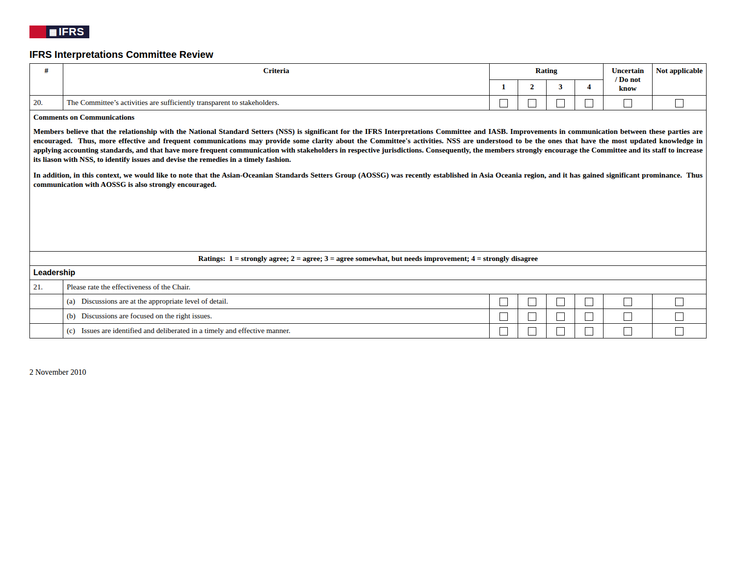▦IFRS
IFRS Interpretations Committee Review
| # | Criteria | Rating | Uncertain / Do not know | Not applicable |
| --- | --- | --- | --- | --- |
| 1 | 2 | 3 | 4 |
| 20. | The Committee’s activities are sufficiently transparent to stakeholders. | | | | | | |
| Comments on Communications Members believe that the relationship with the National Standard Setters (NSS) is significant for the IFRS Interpretations Committee and IASB. Improvements in communication between these parties are encouraged. Thus, more effective and frequent communications may provide some clarity about the Committee's activities. NSS are understood to be the ones that have the most updated knowledge in applying accounting standards, and that have more frequent communication with stakeholders in respective jurisdictions. Consequently, the members strongly encourage the Committee and its staff to increase its liason with NSS, to identify issues and devise the remedies in a timely fashion. In addition, in this context, we would like to note that the Asian-Oceanian Standards Setters Group (AOSSG) was recently established in Asia Oceania region, and it has gained significant prominance. Thus communication with AOSSG is also strongly encouraged. |
| Ratings: 1 = strongly agree; 2 = agree; 3 = agree somewhat, but needs improvement; 4 = strongly disagree |
| Leadership |
| 21. | Please rate the effectiveness of the Chair. |
| | (a) Discussions are at the appropriate level of detail. | | | | | | |
| | (b) Discussions are focused on the right issues. | | | | | | |
| | (c) Issues are identified and deliberated in a timely and effective manner. | | | | | | |
2 November 2010